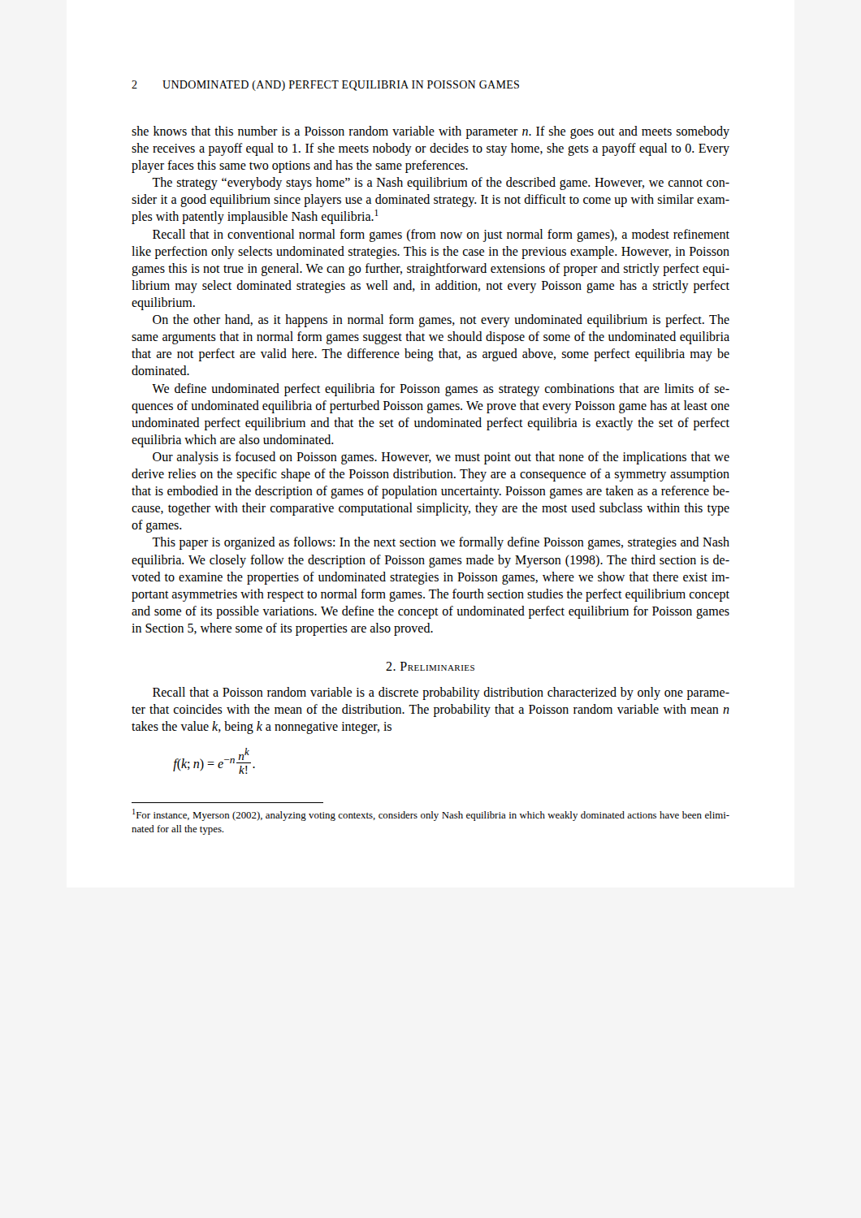2 UNDOMINATED (AND) PERFECT EQUILIBRIA IN POISSON GAMES
she knows that this number is a Poisson random variable with parameter n. If she goes out and meets somebody she receives a payoff equal to 1. If she meets nobody or decides to stay home, she gets a payoff equal to 0. Every player faces this same two options and has the same preferences.
The strategy “everybody stays home” is a Nash equilibrium of the described game. However, we cannot consider it a good equilibrium since players use a dominated strategy. It is not difficult to come up with similar examples with patently implausible Nash equilibria.1
Recall that in conventional normal form games (from now on just normal form games), a modest refinement like perfection only selects undominated strategies. This is the case in the previous example. However, in Poisson games this is not true in general. We can go further, straightforward extensions of proper and strictly perfect equilibrium may select dominated strategies as well and, in addition, not every Poisson game has a strictly perfect equilibrium.
On the other hand, as it happens in normal form games, not every undominated equilibrium is perfect. The same arguments that in normal form games suggest that we should dispose of some of the undominated equilibria that are not perfect are valid here. The difference being that, as argued above, some perfect equilibria may be dominated.
We define undominated perfect equilibria for Poisson games as strategy combinations that are limits of sequences of undominated equilibria of perturbed Poisson games. We prove that every Poisson game has at least one undominated perfect equilibrium and that the set of undominated perfect equilibria is exactly the set of perfect equilibria which are also undominated.
Our analysis is focused on Poisson games. However, we must point out that none of the implications that we derive relies on the specific shape of the Poisson distribution. They are a consequence of a symmetry assumption that is embodied in the description of games of population uncertainty. Poisson games are taken as a reference because, together with their comparative computational simplicity, they are the most used subclass within this type of games.
This paper is organized as follows: In the next section we formally define Poisson games, strategies and Nash equilibria. We closely follow the description of Poisson games made by Myerson (1998). The third section is devoted to examine the properties of undominated strategies in Poisson games, where we show that there exist important asymmetries with respect to normal form games. The fourth section studies the perfect equilibrium concept and some of its possible variations. We define the concept of undominated perfect equilibrium for Poisson games in Section 5, where some of its properties are also proved.
2. Preliminaries
Recall that a Poisson random variable is a discrete probability distribution characterized by only one parameter that coincides with the mean of the distribution. The probability that a Poisson random variable with mean n takes the value k, being k a nonnegative integer, is
f(k; n) = e−nnk k!.
1For instance, Myerson (2002), analyzing voting contexts, considers only Nash equilibria in which weakly dominated actions have been eliminated for all the types.